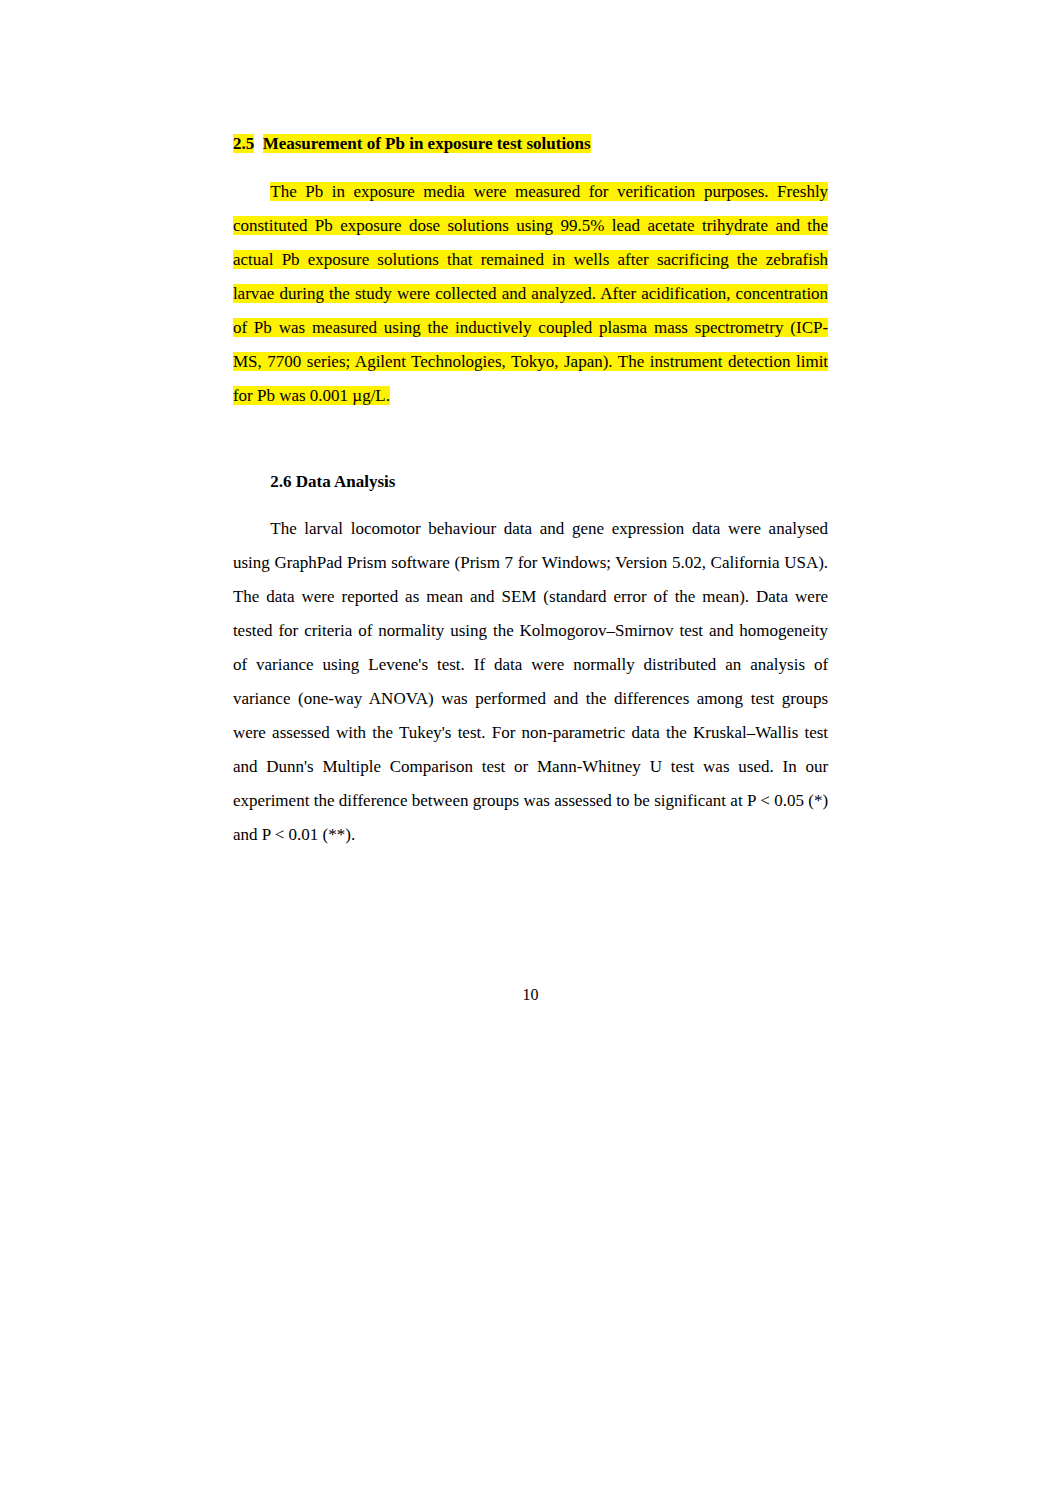2.5 Measurement of Pb in exposure test solutions
The Pb in exposure media were measured for verification purposes. Freshly constituted Pb exposure dose solutions using 99.5% lead acetate trihydrate and the actual Pb exposure solutions that remained in wells after sacrificing the zebrafish larvae during the study were collected and analyzed. After acidification, concentration of Pb was measured using the inductively coupled plasma mass spectrometry (ICP-MS, 7700 series; Agilent Technologies, Tokyo, Japan). The instrument detection limit for Pb was 0.001 µg/L.
2.6 Data Analysis
The larval locomotor behaviour data and gene expression data were analysed using GraphPad Prism software (Prism 7 for Windows; Version 5.02, California USA). The data were reported as mean and SEM (standard error of the mean). Data were tested for criteria of normality using the Kolmogorov–Smirnov test and homogeneity of variance using Levene's test. If data were normally distributed an analysis of variance (one-way ANOVA) was performed and the differences among test groups were assessed with the Tukey's test. For non-parametric data the Kruskal–Wallis test and Dunn's Multiple Comparison test or Mann-Whitney U test was used. In our experiment the difference between groups was assessed to be significant at P < 0.05 (*) and P < 0.01 (**).
10